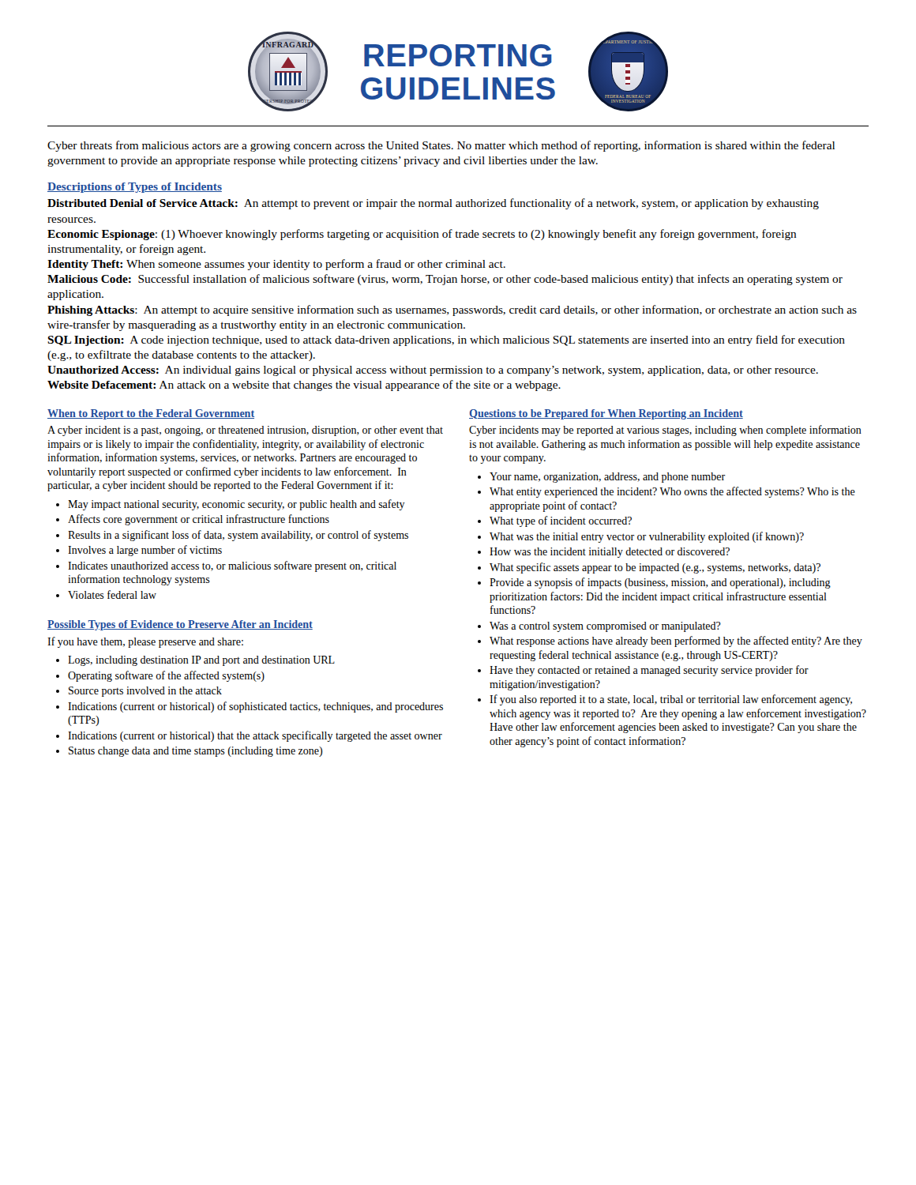REPORTING
GUIDELINES
Cyber threats from malicious actors are a growing concern across the United States. No matter which method of reporting, information is shared within the federal government to provide an appropriate response while protecting citizens’ privacy and civil liberties under the law.
Descriptions of Types of Incidents
Distributed Denial of Service Attack: An attempt to prevent or impair the normal authorized functionality of a network, system, or application by exhausting resources.
Economic Espionage: (1) Whoever knowingly performs targeting or acquisition of trade secrets to (2) knowingly benefit any foreign government, foreign instrumentality, or foreign agent.
Identity Theft: When someone assumes your identity to perform a fraud or other criminal act.
Malicious Code: Successful installation of malicious software (virus, worm, Trojan horse, or other code-based malicious entity) that infects an operating system or application.
Phishing Attacks: An attempt to acquire sensitive information such as usernames, passwords, credit card details, or other information, or orchestrate an action such as wire-transfer by masquerading as a trustworthy entity in an electronic communication.
SQL Injection: A code injection technique, used to attack data-driven applications, in which malicious SQL statements are inserted into an entry field for execution (e.g., to exfiltrate the database contents to the attacker).
Unauthorized Access: An individual gains logical or physical access without permission to a company’s network, system, application, data, or other resource.
Website Defacement: An attack on a website that changes the visual appearance of the site or a webpage.
When to Report to the Federal Government
A cyber incident is a past, ongoing, or threatened intrusion, disruption, or other event that impairs or is likely to impair the confidentiality, integrity, or availability of electronic information, information systems, services, or networks. Partners are encouraged to voluntarily report suspected or confirmed cyber incidents to law enforcement. In particular, a cyber incident should be reported to the Federal Government if it:
May impact national security, economic security, or public health and safety
Affects core government or critical infrastructure functions
Results in a significant loss of data, system availability, or control of systems
Involves a large number of victims
Indicates unauthorized access to, or malicious software present on, critical information technology systems
Violates federal law
Possible Types of Evidence to Preserve After an Incident
If you have them, please preserve and share:
Logs, including destination IP and port and destination URL
Operating software of the affected system(s)
Source ports involved in the attack
Indications (current or historical) of sophisticated tactics, techniques, and procedures (TTPs)
Indications (current or historical) that the attack specifically targeted the asset owner
Status change data and time stamps (including time zone)
Questions to be Prepared for When Reporting an Incident
Cyber incidents may be reported at various stages, including when complete information is not available. Gathering as much information as possible will help expedite assistance to your company.
Your name, organization, address, and phone number
What entity experienced the incident? Who owns the affected systems? Who is the appropriate point of contact?
What type of incident occurred?
What was the initial entry vector or vulnerability exploited (if known)?
How was the incident initially detected or discovered?
What specific assets appear to be impacted (e.g., systems, networks, data)?
Provide a synopsis of impacts (business, mission, and operational), including prioritization factors: Did the incident impact critical infrastructure essential functions?
Was a control system compromised or manipulated?
What response actions have already been performed by the affected entity? Are they requesting federal technical assistance (e.g., through US-CERT)?
Have they contacted or retained a managed security service provider for mitigation/investigation?
If you also reported it to a state, local, tribal or territorial law enforcement agency, which agency was it reported to? Are they opening a law enforcement investigation? Have other law enforcement agencies been asked to investigate? Can you share the other agency’s point of contact information?